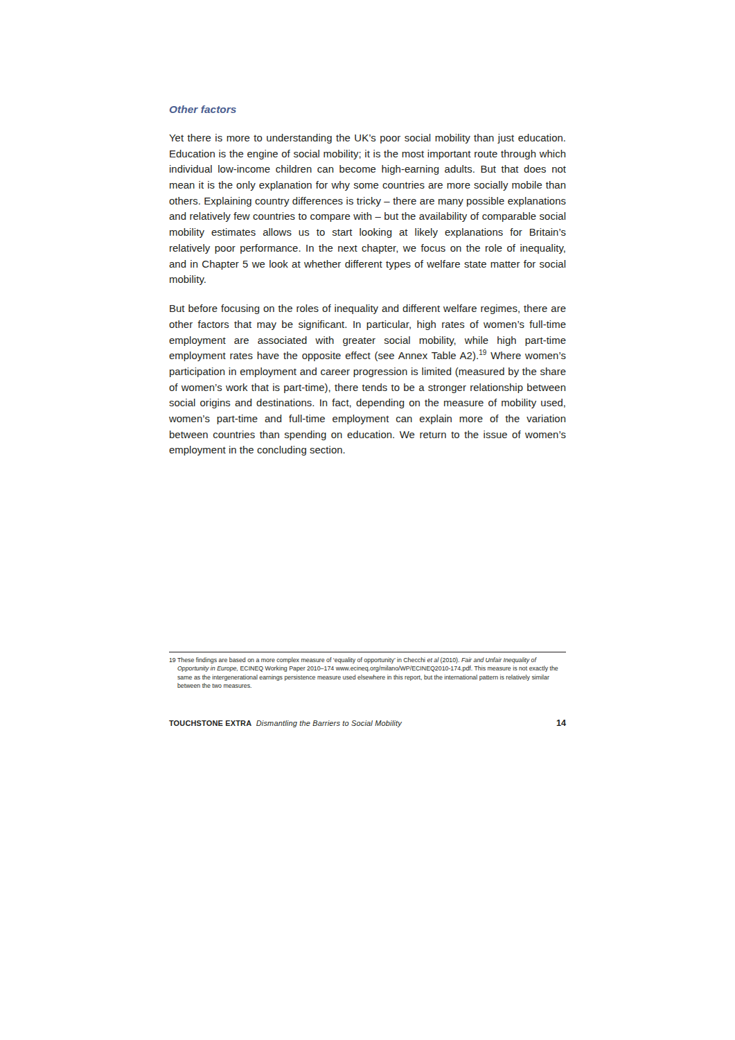Other factors
Yet there is more to understanding the UK’s poor social mobility than just education. Education is the engine of social mobility; it is the most important route through which individual low-income children can become high-earning adults. But that does not mean it is the only explanation for why some countries are more socially mobile than others. Explaining country differences is tricky – there are many possible explanations and relatively few countries to compare with – but the availability of comparable social mobility estimates allows us to start looking at likely explanations for Britain’s relatively poor performance. In the next chapter, we focus on the role of inequality, and in Chapter 5 we look at whether different types of welfare state matter for social mobility.
But before focusing on the roles of inequality and different welfare regimes, there are other factors that may be significant. In particular, high rates of women’s full-time employment are associated with greater social mobility, while high part-time employment rates have the opposite effect (see Annex Table A2).19 Where women’s participation in employment and career progression is limited (measured by the share of women’s work that is part-time), there tends to be a stronger relationship between social origins and destinations. In fact, depending on the measure of mobility used, women’s part-time and full-time employment can explain more of the variation between countries than spending on education. We return to the issue of women’s employment in the concluding section.
19 These findings are based on a more complex measure of ‘equality of opportunity’ in Checchi et al (2010). Fair and Unfair Inequality of Opportunity in Europe, ECINEQ Working Paper 2010–174 www.ecineq.org/milano/WP/ECINEQ2010-174.pdf. This measure is not exactly the same as the intergenerational earnings persistence measure used elsewhere in this report, but the international pattern is relatively similar between the two measures.
TOUCHSTONE EXTRA Dismantling the Barriers to Social Mobility
14